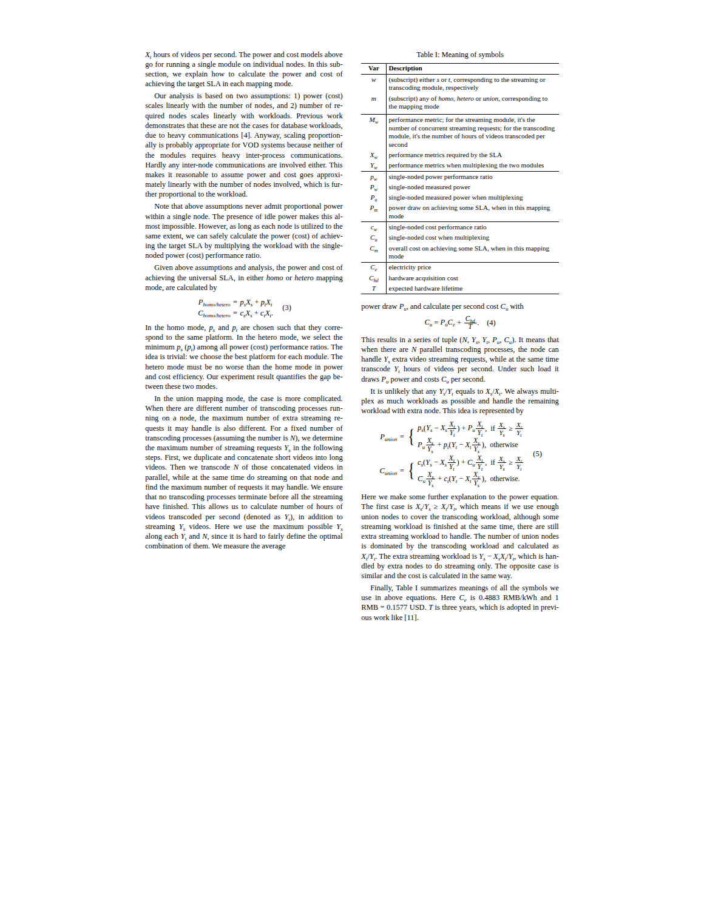Xt hours of videos per second. The power and cost models above go for running a single module on individual nodes. In this subsection, we explain how to calculate the power and cost of achieving the target SLA in each mapping mode.
Our analysis is based on two assumptions: 1) power (cost) scales linearly with the number of nodes, and 2) number of required nodes scales linearly with workloads. Previous work demonstrates that these are not the cases for database workloads, due to heavy communications [4]. Anyway, scaling proportionally is probably appropriate for VOD systems because neither of the modules requires heavy inter-process communications. Hardly any inter-node communications are involved either. This makes it reasonable to assume power and cost goes approximately linearly with the number of nodes involved, which is further proportional to the workload.
Note that above assumptions never admit proportional power within a single node. The presence of idle power makes this almost impossible. However, as long as each node is utilized to the same extent, we can safely calculate the power (cost) of achieving the target SLA by multiplying the workload with the single-noded power (cost) performance ratio.
Given above assumptions and analysis, the power and cost of achieving the universal SLA, in either homo or hetero mapping mode, are calculated by
| P homo/hetero | = | p s X s + p t X t |
| C homo/hetero | = | c s X s + c t X t . |
(3)
In the homo mode, ps and pt are chosen such that they correspond to the same platform. In the hetero mode, we select the minimum ps (pt) among all power (cost) performance ratios. The idea is trivial: we choose the best platform for each module. The hetero mode must be no worse than the home mode in power and cost efficiency. Our experiment result quantifies the gap between these two modes.
In the union mapping mode, the case is more complicated. When there are different number of transcoding processes running on a node, the maximum number of extra streaming requests it may handle is also different. For a fixed number of transcoding processes (assuming the number is N), we determine the maximum number of streaming requests Ys in the following steps. First, we duplicate and concatenate short videos into long videos. Then we transcode N of those concatenated videos in parallel, while at the same time do streaming on that node and find the maximum number of requests it may handle. We ensure that no transcoding processes terminate before all the streaming have finished. This allows us to calculate number of hours of videos transcoded per second (denoted as Yt), in addition to streaming Ys videos. Here we use the maximum possible Ys along each Yt and N, since it is hard to fairly define the optimal combination of them. We measure the average
Table I: Meaning of symbols
| Var | Description |
| --- | --- |
| w | (subscript) either s or t , corresponding to the streaming or transcoding module, respectively |
| m | (subscript) any of homo , hetero or union , corresponding to the mapping mode |
| M w | performance metric; for the streaming module, it's the number of concurrent streaming requests; for the transcoding module, it's the number of hours of videos transcoded per second |
| X w | performance metrics required by the SLA |
| Y w | performance metrics when multiplexing the two modules |
| p w | single-noded power performance ratio |
| P w | single-noded measured power |
| P u | single-noded measured power when multiplexing |
| P m | power draw on achieving some SLA, when in this mapping mode |
| c w | single-noded cost performance ratio |
| C u | single-noded cost when multiplexing |
| C m | overall cost on achieving some SLA, when in this mapping mode |
| C e | electricity price |
| C hd | hardware acquisition cost |
| T | expected hardware lifetime |
power draw Pu, and calculate per second cost Cu with
Cu = PuCe + Chd T.
(4)
This results in a series of tuple (N, Ys, Yt, Pu, Cu). It means that when there are N parallel transcoding processes, the node can handle Ys extra video streaming requests, while at the same time transcode Yt hours of videos per second. Under such load it draws Pu power and costs Cu per second.
It is unlikely that any Ys/Yt equals to Xs/Xt. We always multiplex as much workloads as possible and handle the remaining workload with extra node. This idea is represented by
| P union | = | { p s ( Y s − X s X t Y t ) + P u X t Y t , if X s Y s ≥ X t Y t P u X s Y s + p t ( Y t − X t X s Y s ), otherwise |
| C union | = | { c s ( Y s − X s X t Y t ) + C u X t Y t , if X s Y s ≥ X t Y t C u X s Y s + c t ( Y t − X t X s Y s ), otherwise. |
(5)
Here we make some further explanation to the power equation. The first case is Xs/Ys ≥ Xt/Yt, which means if we use enough union nodes to cover the transcoding workload, although some streaming workload is finished at the same time, there are still extra streaming workload to handle. The number of union nodes is dominated by the transcoding workload and calculated as Xt/Yt. The extra streaming workload is Ys − Xs Xt/Yt, which is handled by extra nodes to do streaming only. The opposite case is similar and the cost is calculated in the same way.
Finally, Table I summarizes meanings of all the symbols we use in above equations. Here Ce is 0.4883 RMB/kWh and 1 RMB = 0.1577 USD. T is three years, which is adopted in previous work like [11].